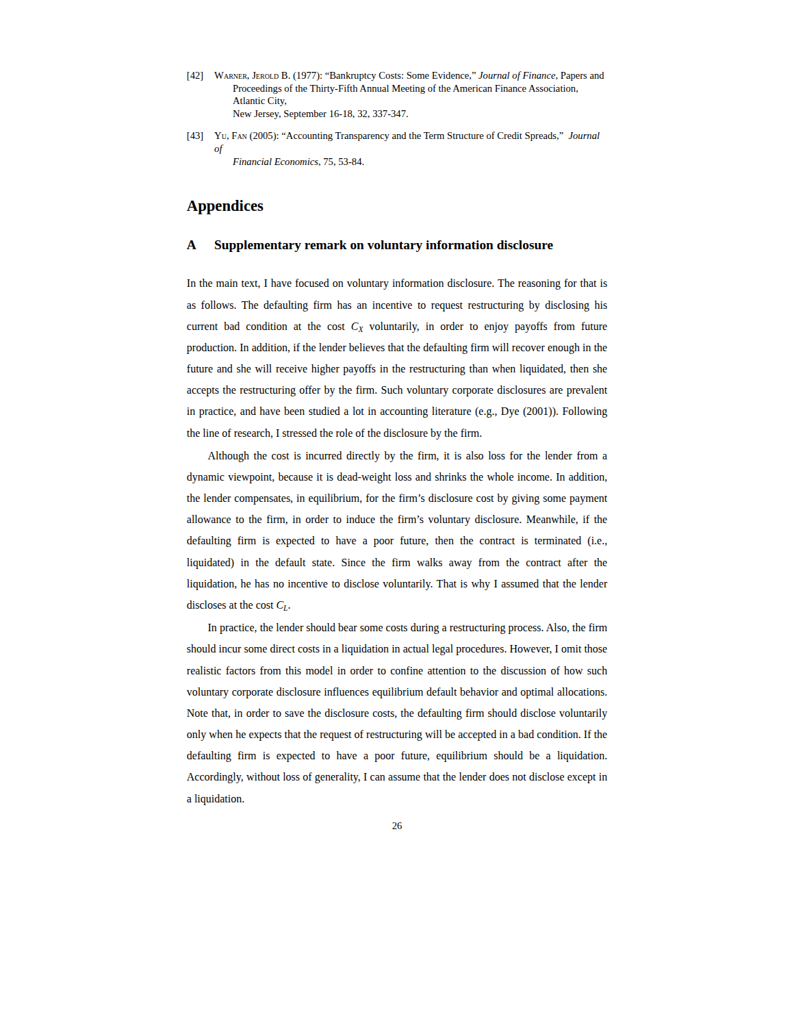[42]
Warner, Jerold B. (1977): “Bankruptcy Costs: Some Evidence,” Journal of Finance, Papers and Proceedings of the Thirty-Fifth Annual Meeting of the American Finance Association, Atlantic City, New Jersey, September 16-18, 32, 337-347.
[43]
Yu, Fan (2005): “Accounting Transparency and the Term Structure of Credit Spreads,” Journal of Financial Economics, 75, 53-84.
Appendices
ASupplementary remark on voluntary information disclosure
In the main text, I have focused on voluntary information disclosure. The reasoning for that is as follows. The defaulting firm has an incentive to request restructuring by disclosing his current bad condition at the cost CX voluntarily, in order to enjoy payoffs from future production. In addition, if the lender believes that the defaulting firm will recover enough in the future and she will receive higher payoffs in the restructuring than when liquidated, then she accepts the restructuring offer by the firm. Such voluntary corporate disclosures are prevalent in practice, and have been studied a lot in accounting literature (e.g., Dye (2001)). Following the line of research, I stressed the role of the disclosure by the firm.
Although the cost is incurred directly by the firm, it is also loss for the lender from a dynamic viewpoint, because it is dead-weight loss and shrinks the whole income. In addition, the lender compensates, in equilibrium, for the firm’s disclosure cost by giving some payment allowance to the firm, in order to induce the firm’s voluntary disclosure. Meanwhile, if the defaulting firm is expected to have a poor future, then the contract is terminated (i.e., liquidated) in the default state. Since the firm walks away from the contract after the liquidation, he has no incentive to disclose voluntarily. That is why I assumed that the lender discloses at the cost CL.
In practice, the lender should bear some costs during a restructuring process. Also, the firm should incur some direct costs in a liquidation in actual legal procedures. However, I omit those realistic factors from this model in order to confine attention to the discussion of how such voluntary corporate disclosure influences equilibrium default behavior and optimal allocations. Note that, in order to save the disclosure costs, the defaulting firm should disclose voluntarily only when he expects that the request of restructuring will be accepted in a bad condition. If the defaulting firm is expected to have a poor future, equilibrium should be a liquidation. Accordingly, without loss of generality, I can assume that the lender does not disclose except in a liquidation.
26